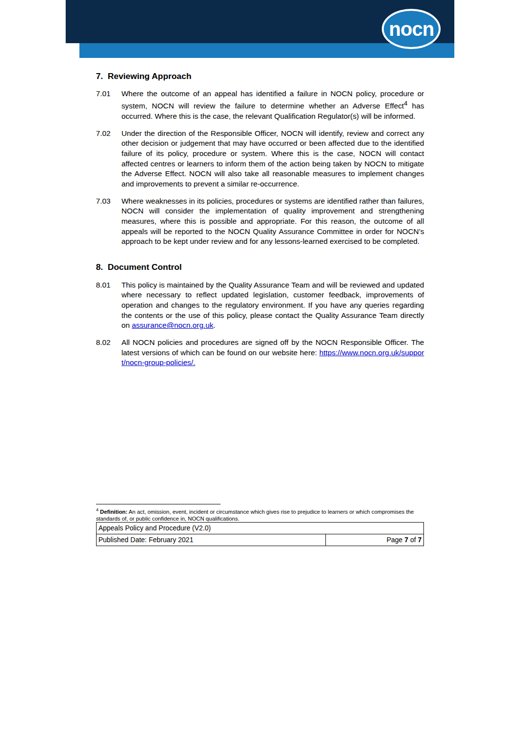nocn
7. Reviewing Approach
7.01
Where the outcome of an appeal has identified a failure in NOCN policy, procedure or system, NOCN will review the failure to determine whether an Adverse Effect4 has occurred. Where this is the case, the relevant Qualification Regulator(s) will be informed.
7.02
Under the direction of the Responsible Officer, NOCN will identify, review and correct any other decision or judgement that may have occurred or been affected due to the identified failure of its policy, procedure or system. Where this is the case, NOCN will contact affected centres or learners to inform them of the action being taken by NOCN to mitigate the Adverse Effect. NOCN will also take all reasonable measures to implement changes and improvements to prevent a similar re-occurrence.
7.03
Where weaknesses in its policies, procedures or systems are identified rather than failures, NOCN will consider the implementation of quality improvement and strengthening measures, where this is possible and appropriate. For this reason, the outcome of all appeals will be reported to the NOCN Quality Assurance Committee in order for NOCN’s approach to be kept under review and for any lessons-learned exercised to be completed.
8. Document Control
8.01
This policy is maintained by the Quality Assurance Team and will be reviewed and updated where necessary to reflect updated legislation, customer feedback, improvements of operation and changes to the regulatory environment. If you have any queries regarding the contents or the use of this policy, please contact the Quality Assurance Team directly on assurance@nocn.org.uk.
8.02
All NOCN policies and procedures are signed off by the NOCN Responsible Officer. The latest versions of which can be found on our website here: https://www.nocn.org.uk/support/nocn-group-policies/.
4 Definition: An act, omission, event, incident or circumstance which gives rise to prejudice to learners or which compromises the standards of, or public confidence in, NOCN qualifications.
| Appeals Policy and Procedure (V2.0) |
| Published Date: February 2021 | Page 7 of 7 |